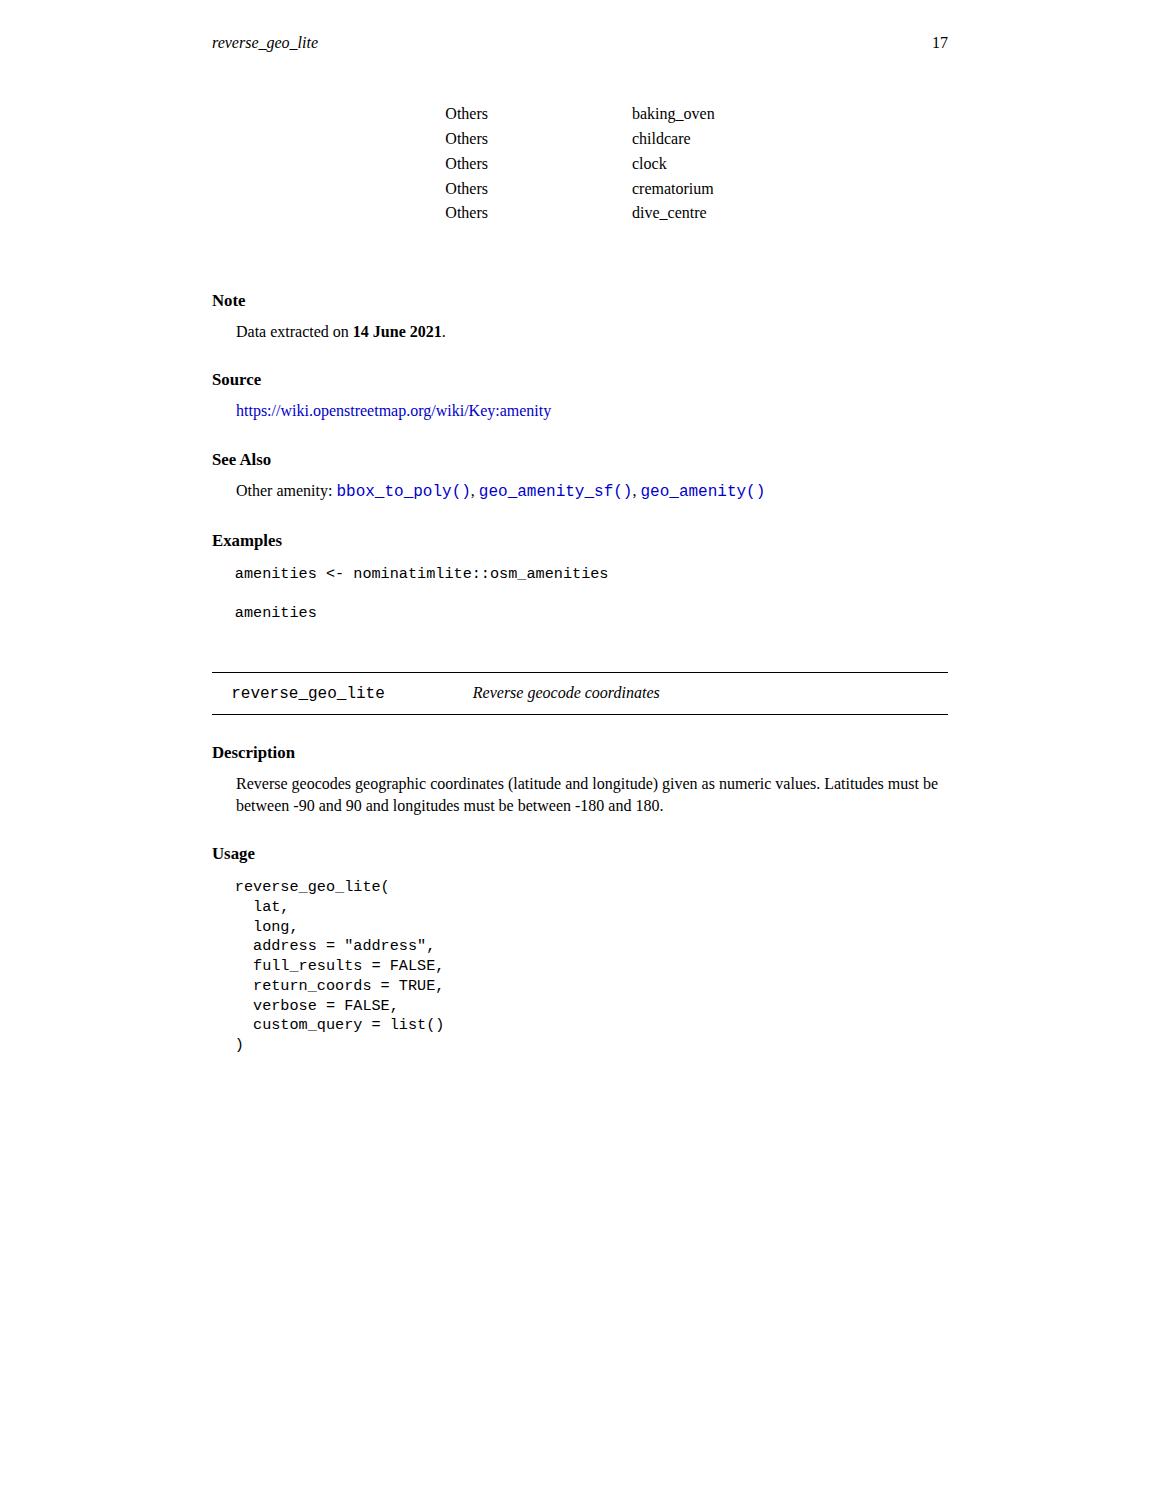reverse_geo_lite 17
| Others | baking_oven |
| Others | childcare |
| Others | clock |
| Others | crematorium |
| Others | dive_centre |
Note
Data extracted on 14 June 2021.
Source
https://wiki.openstreetmap.org/wiki/Key:amenity
See Also
Other amenity: bbox_to_poly(), geo_amenity_sf(), geo_amenity()
Examples
amenities <- nominatimlite::osm_amenities

amenities
reverse_geo_lite Reverse geocode coordinates
Description
Reverse geocodes geographic coordinates (latitude and longitude) given as numeric values. Latitudes must be between -90 and 90 and longitudes must be between -180 and 180.
Usage
reverse_geo_lite(
  lat,
  long,
  address = "address",
  full_results = FALSE,
  return_coords = TRUE,
  verbose = FALSE,
  custom_query = list()
)